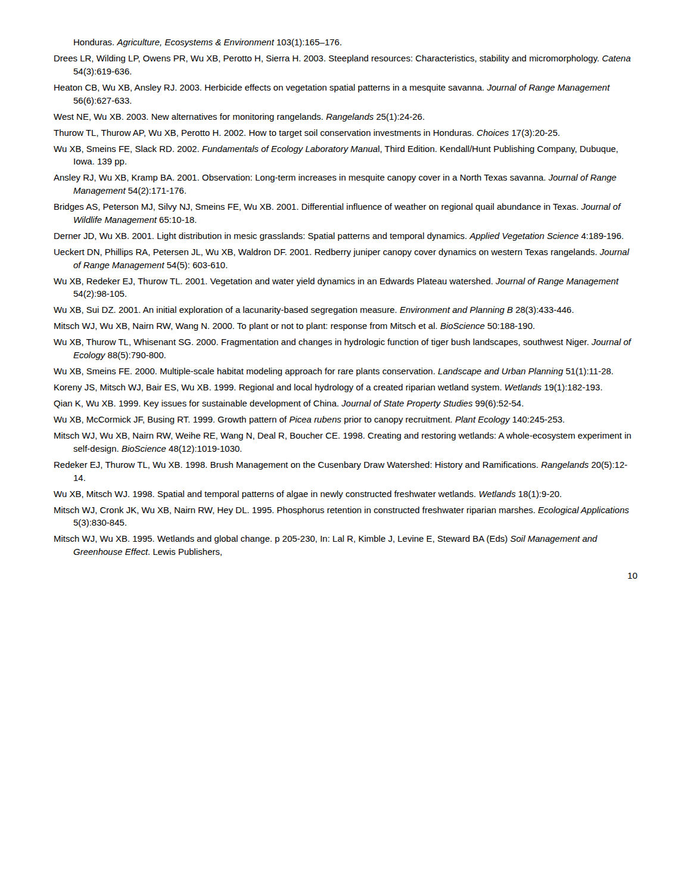Honduras. Agriculture, Ecosystems & Environment 103(1):165–176.
Drees LR, Wilding LP, Owens PR, Wu XB, Perotto H, Sierra H. 2003. Steepland resources: Characteristics, stability and micromorphology. Catena 54(3):619-636.
Heaton CB, Wu XB, Ansley RJ. 2003. Herbicide effects on vegetation spatial patterns in a mesquite savanna. Journal of Range Management 56(6):627-633.
West NE, Wu XB. 2003. New alternatives for monitoring rangelands. Rangelands 25(1):24-26.
Thurow TL, Thurow AP, Wu XB, Perotto H. 2002. How to target soil conservation investments in Honduras. Choices 17(3):20-25.
Wu XB, Smeins FE, Slack RD. 2002. Fundamentals of Ecology Laboratory Manual, Third Edition. Kendall/Hunt Publishing Company, Dubuque, Iowa. 139 pp.
Ansley RJ, Wu XB, Kramp BA. 2001. Observation: Long-term increases in mesquite canopy cover in a North Texas savanna. Journal of Range Management 54(2):171-176.
Bridges AS, Peterson MJ, Silvy NJ, Smeins FE, Wu XB. 2001. Differential influence of weather on regional quail abundance in Texas. Journal of Wildlife Management 65:10-18.
Derner JD, Wu XB. 2001. Light distribution in mesic grasslands: Spatial patterns and temporal dynamics. Applied Vegetation Science 4:189-196.
Ueckert DN, Phillips RA, Petersen JL, Wu XB, Waldron DF. 2001. Redberry juniper canopy cover dynamics on western Texas rangelands. Journal of Range Management 54(5): 603-610.
Wu XB, Redeker EJ, Thurow TL. 2001. Vegetation and water yield dynamics in an Edwards Plateau watershed. Journal of Range Management 54(2):98-105.
Wu XB, Sui DZ. 2001. An initial exploration of a lacunarity-based segregation measure. Environment and Planning B 28(3):433-446.
Mitsch WJ, Wu XB, Nairn RW, Wang N. 2000. To plant or not to plant: response from Mitsch et al. BioScience 50:188-190.
Wu XB, Thurow TL, Whisenant SG. 2000. Fragmentation and changes in hydrologic function of tiger bush landscapes, southwest Niger. Journal of Ecology 88(5):790-800.
Wu XB, Smeins FE. 2000. Multiple-scale habitat modeling approach for rare plants conservation. Landscape and Urban Planning 51(1):11-28.
Koreny JS, Mitsch WJ, Bair ES, Wu XB. 1999. Regional and local hydrology of a created riparian wetland system. Wetlands 19(1):182-193.
Qian K, Wu XB. 1999. Key issues for sustainable development of China. Journal of State Property Studies 99(6):52-54.
Wu XB, McCormick JF, Busing RT. 1999. Growth pattern of Picea rubens prior to canopy recruitment. Plant Ecology 140:245-253.
Mitsch WJ, Wu XB, Nairn RW, Weihe RE, Wang N, Deal R, Boucher CE. 1998. Creating and restoring wetlands: A whole-ecosystem experiment in self-design. BioScience 48(12):1019-1030.
Redeker EJ, Thurow TL, Wu XB. 1998. Brush Management on the Cusenbary Draw Watershed: History and Ramifications. Rangelands 20(5):12-14.
Wu XB, Mitsch WJ. 1998. Spatial and temporal patterns of algae in newly constructed freshwater wetlands. Wetlands 18(1):9-20.
Mitsch WJ, Cronk JK, Wu XB, Nairn RW, Hey DL. 1995. Phosphorus retention in constructed freshwater riparian marshes. Ecological Applications 5(3):830-845.
Mitsch WJ, Wu XB. 1995. Wetlands and global change. p 205-230, In: Lal R, Kimble J, Levine E, Steward BA (Eds) Soil Management and Greenhouse Effect. Lewis Publishers,
10